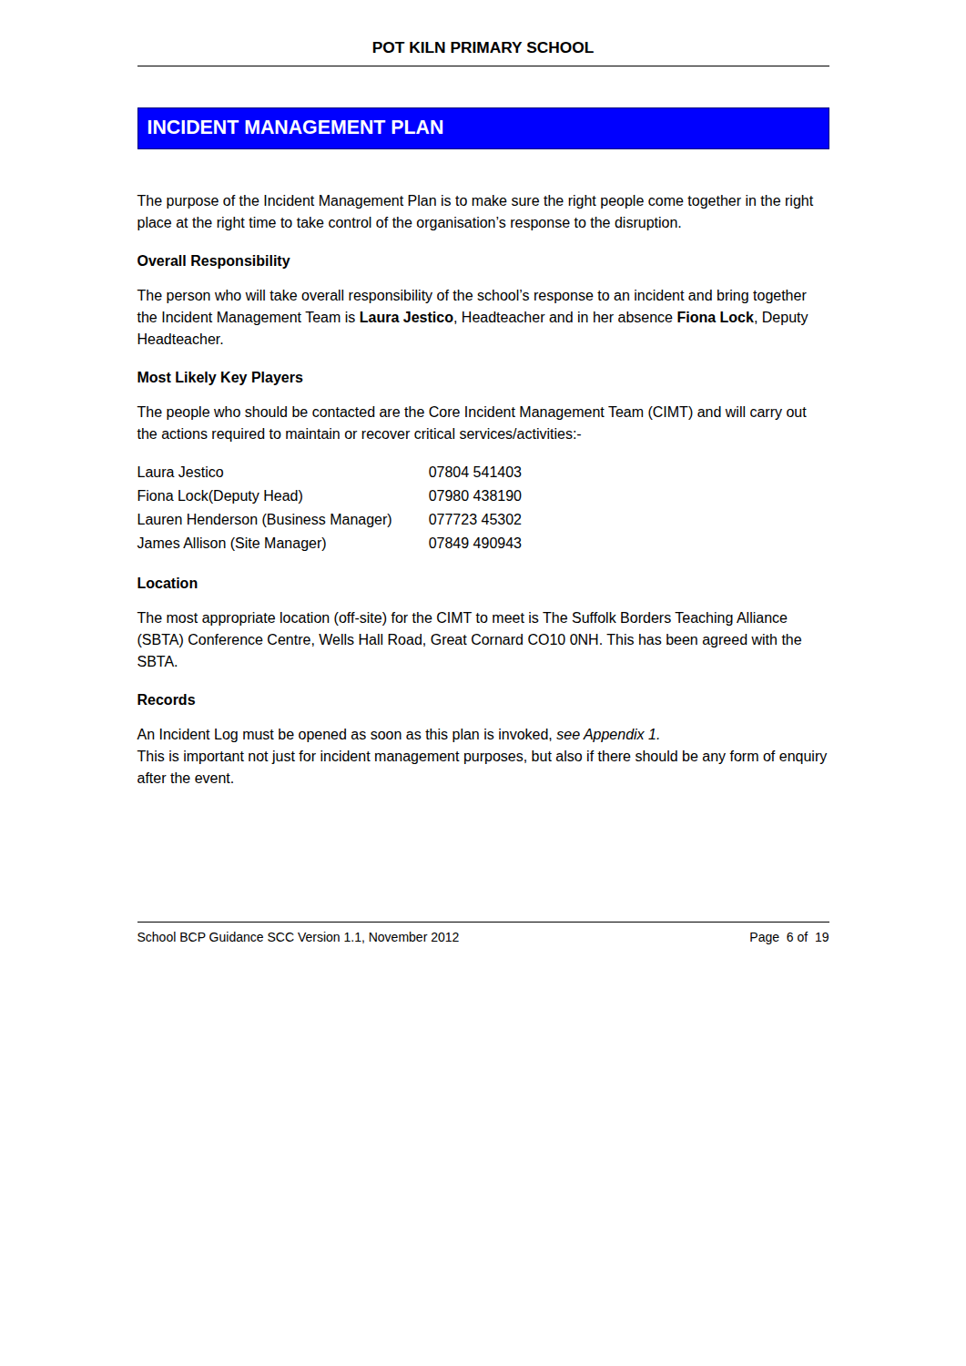POT KILN PRIMARY SCHOOL
INCIDENT MANAGEMENT PLAN
The purpose of the Incident Management Plan is to make sure the right people come together in the right place at the right time to take control of the organisation’s response to the disruption.
Overall Responsibility
The person who will take overall responsibility of the school’s response to an incident and bring together the Incident Management Team is Laura Jestico, Headteacher and in her absence Fiona Lock, Deputy Headteacher.
Most Likely Key Players
The people who should be contacted are the Core Incident Management Team (CIMT) and will carry out the actions required to maintain or recover critical services/activities:-
| Laura Jestico | 07804 541403 |
| Fiona Lock(Deputy Head) | 07980 438190 |
| Lauren Henderson (Business Manager) | 077723 45302 |
| James Allison (Site Manager) | 07849 490943 |
Location
The most appropriate location (off-site) for the CIMT to meet is The Suffolk Borders Teaching Alliance (SBTA) Conference Centre, Wells Hall Road, Great Cornard CO10 0NH. This has been agreed with the SBTA.
Records
An Incident Log must be opened as soon as this plan is invoked, see Appendix 1.
This is important not just for incident management purposes, but also if there should be any form of enquiry after the event.
School BCP Guidance SCC Version 1.1, November 2012 Page 6 of 19